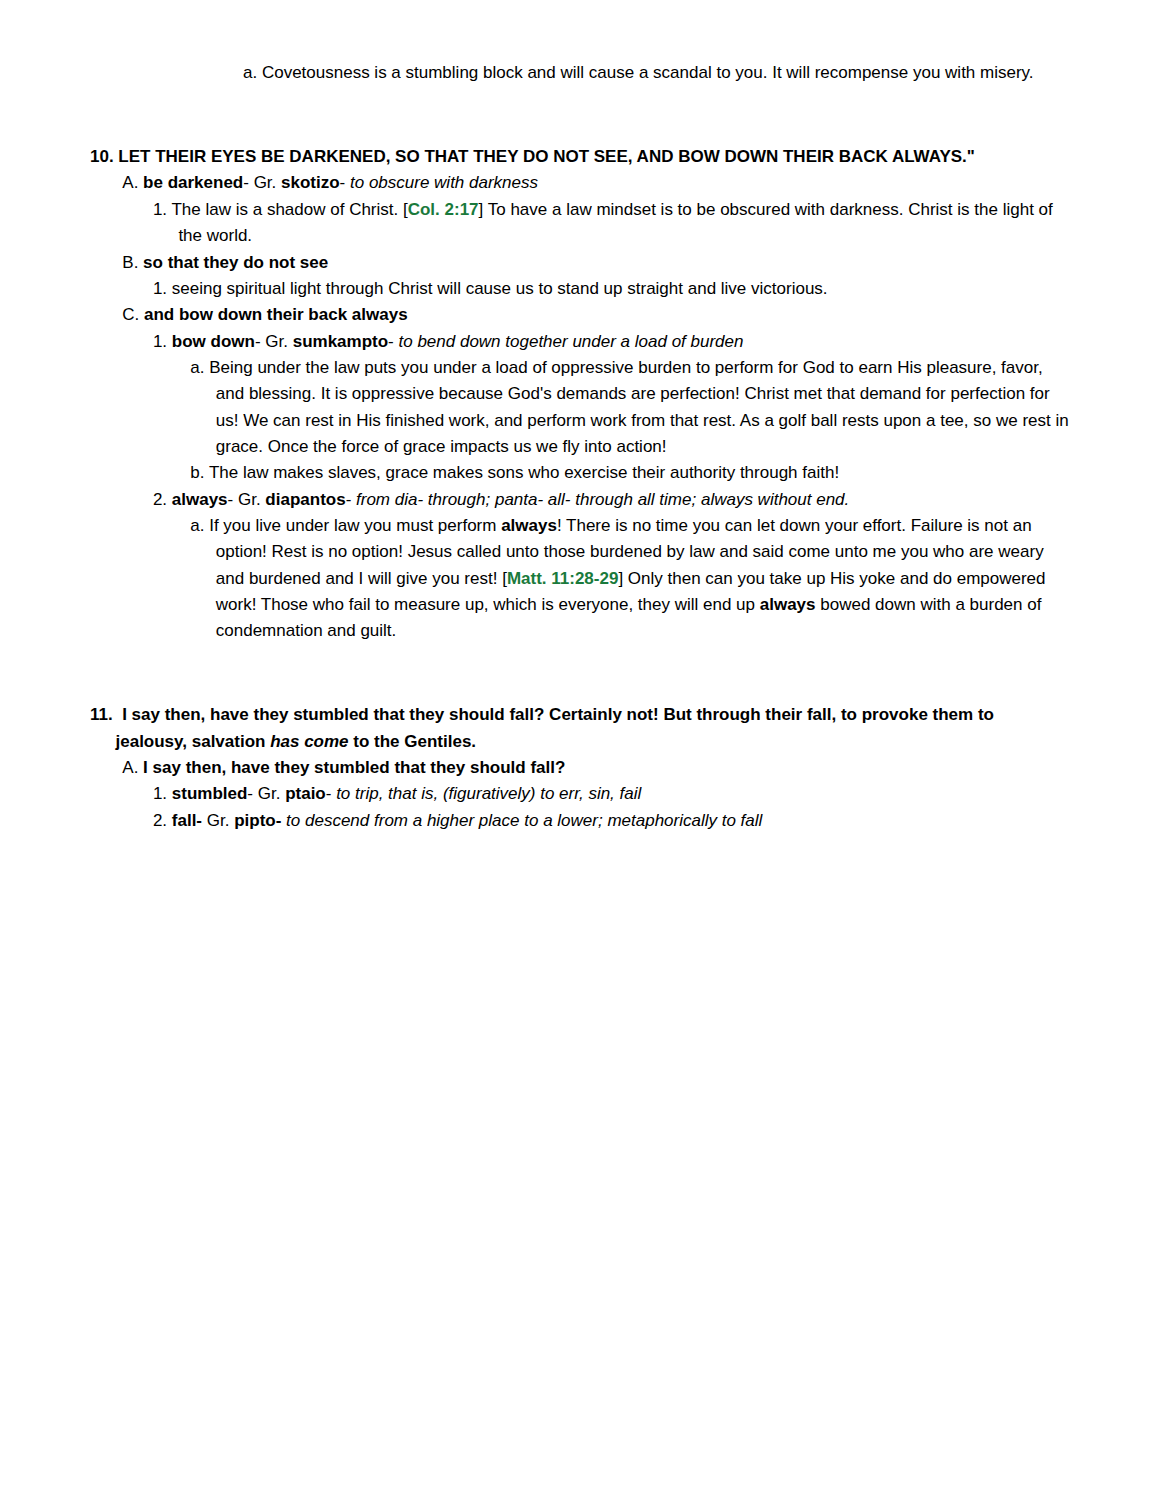a. Covetousness is a stumbling block and will cause a scandal to you. It will recompense you with misery.
10. LET THEIR EYES BE DARKENED, SO THAT THEY DO NOT SEE, AND BOW DOWN THEIR BACK ALWAYS."
A. be darkened- Gr. skotizo- to obscure with darkness
1. The law is a shadow of Christ. [Col. 2:17] To have a law mindset is to be obscured with darkness. Christ is the light of the world.
B. so that they do not see
1. seeing spiritual light through Christ will cause us to stand up straight and live victorious.
C. and bow down their back always
1. bow down- Gr. sumkampto- to bend down together under a load of burden
a. Being under the law puts you under a load of oppressive burden to perform for God to earn His pleasure, favor, and blessing. It is oppressive because God's demands are perfection! Christ met that demand for perfection for us! We can rest in His finished work, and perform work from that rest. As a golf ball rests upon a tee, so we rest in grace. Once the force of grace impacts us we fly into action!
b. The law makes slaves, grace makes sons who exercise their authority through faith!
2. always- Gr. diapantos- from dia- through; panta- all- through all time; always without end.
a. If you live under law you must perform always! There is no time you can let down your effort. Failure is not an option! Rest is no option! Jesus called unto those burdened by law and said come unto me you who are weary and burdened and I will give you rest! [Matt. 11:28-29] Only then can you take up His yoke and do empowered work! Those who fail to measure up, which is everyone, they will end up always bowed down with a burden of condemnation and guilt.
11. I say then, have they stumbled that they should fall? Certainly not! But through their fall, to provoke them to jealousy, salvation has come to the Gentiles.
A. I say then, have they stumbled that they should fall?
1. stumbled- Gr. ptaio- to trip, that is, (figuratively) to err, sin, fail
2. fall- Gr. pipto- to descend from a higher place to a lower; metaphorically to fall